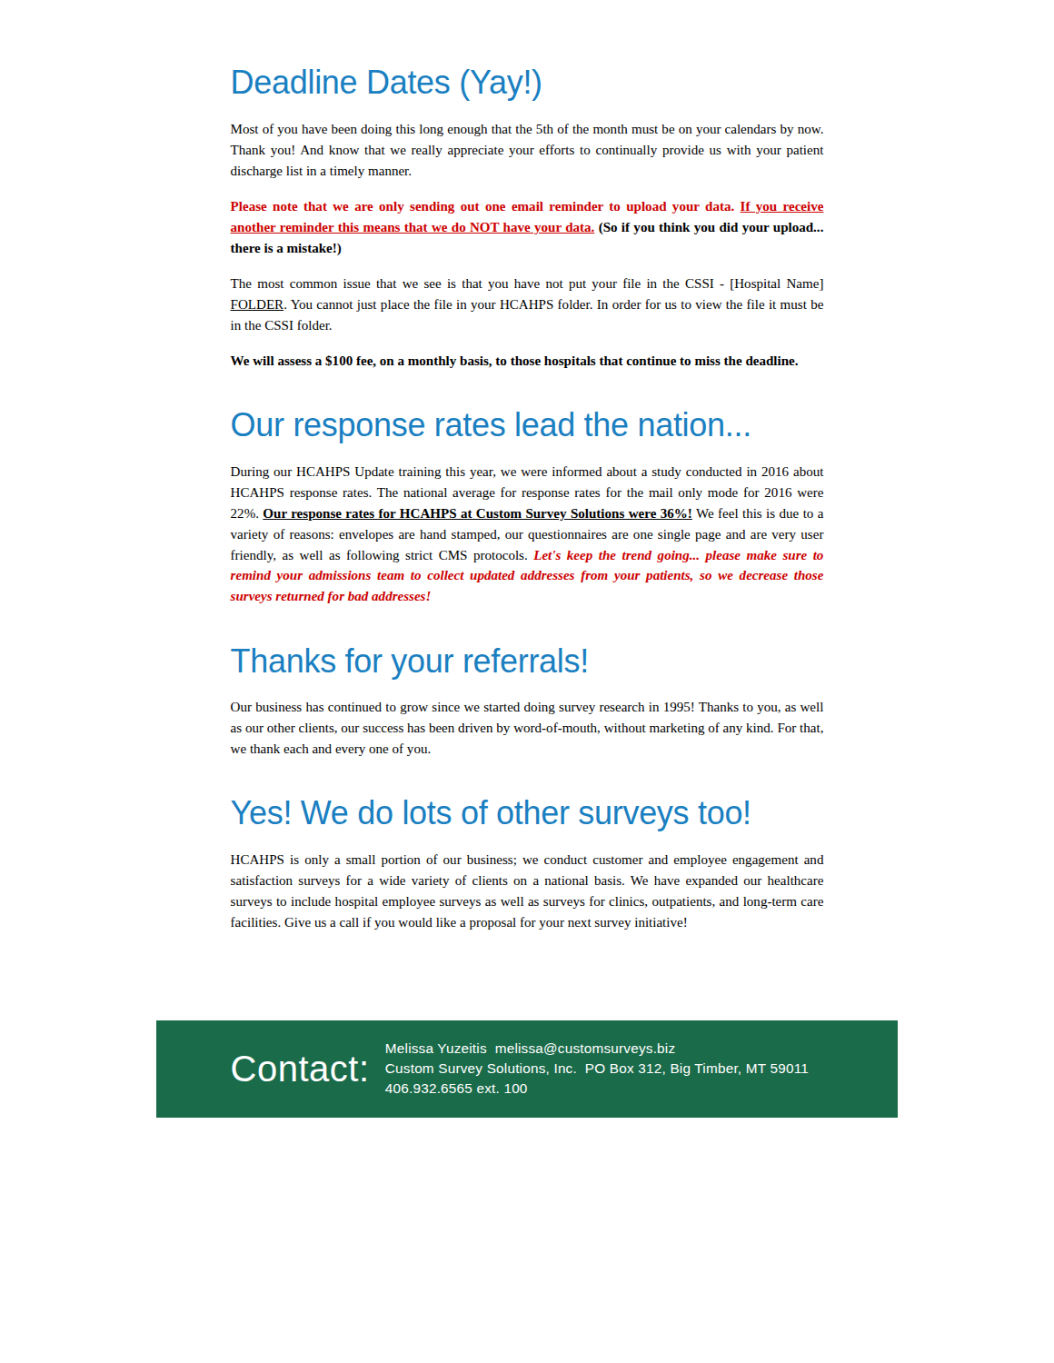Deadline Dates (Yay!)
Most of you have been doing this long enough that the 5th of the month must be on your calendars by now. Thank you! And know that we really appreciate your efforts to continually provide us with your patient discharge list in a timely manner.
Please note that we are only sending out one email reminder to upload your data. If you receive another reminder this means that we do NOT have your data. (So if you think you did your upload... there is a mistake!)
The most common issue that we see is that you have not put your file in the CSSI - [Hospital Name] FOLDER. You cannot just place the file in your HCAHPS folder. In order for us to view the file it must be in the CSSI folder.
We will assess a $100 fee, on a monthly basis, to those hospitals that continue to miss the deadline.
Our response rates lead the nation...
During our HCAHPS Update training this year, we were informed about a study conducted in 2016 about HCAHPS response rates. The national average for response rates for the mail only mode for 2016 were 22%. Our response rates for HCAHPS at Custom Survey Solutions were 36%! We feel this is due to a variety of reasons: envelopes are hand stamped, our questionnaires are one single page and are very user friendly, as well as following strict CMS protocols. Let's keep the trend going... please make sure to remind your admissions team to collect updated addresses from your patients, so we decrease those surveys returned for bad addresses!
Thanks for your referrals!
Our business has continued to grow since we started doing survey research in 1995! Thanks to you, as well as our other clients, our success has been driven by word-of-mouth, without marketing of any kind. For that, we thank each and every one of you.
Yes! We do lots of other surveys too!
HCAHPS is only a small portion of our business; we conduct customer and employee engagement and satisfaction surveys for a wide variety of clients on a national basis. We have expanded our healthcare surveys to include hospital employee surveys as well as surveys for clinics, outpatients, and long-term care facilities. Give us a call if you would like a proposal for your next survey initiative!
Contact:
Melissa Yuzeitis melissa@customsurveys.biz
Custom Survey Solutions, Inc. PO Box 312, Big Timber, MT 59011 406.932.6565 ext. 100